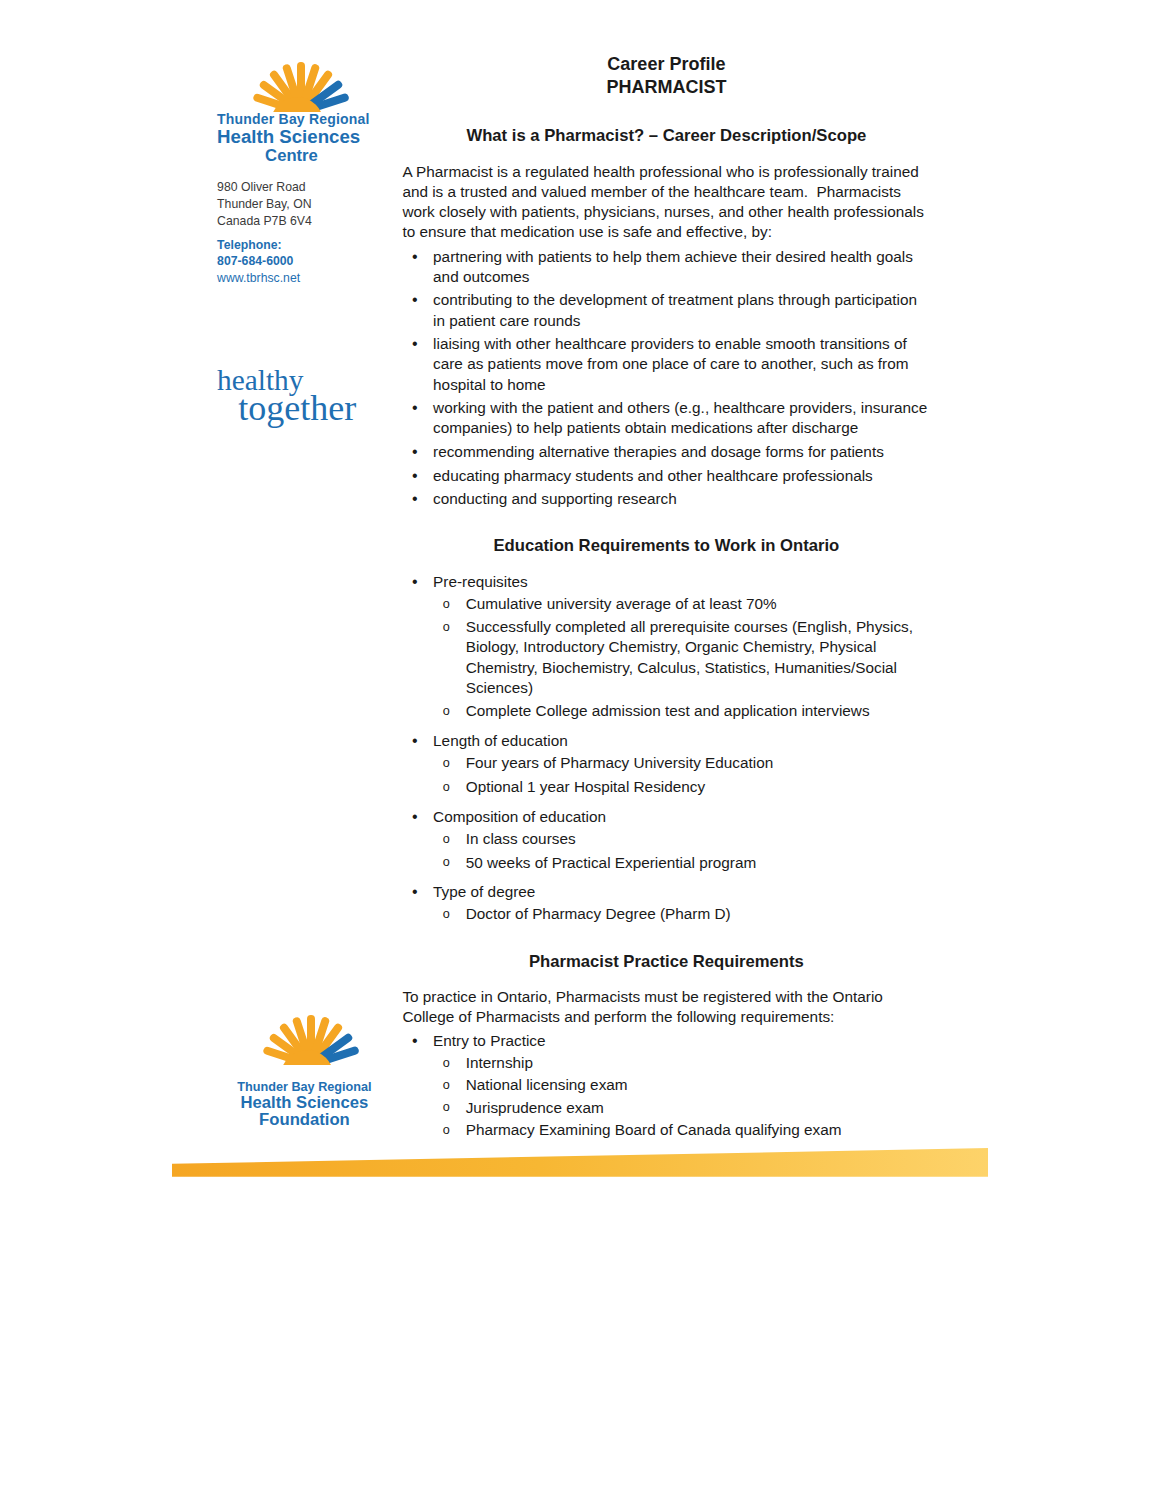Thunder Bay Regional
Health Sciences
Centre
980 Oliver Road
Thunder Bay, ON
Canada P7B 6V4
Telephone:
807-684-6000
www.tbrhsc.net
healthy
together
Thunder Bay Regional
Health Sciences
Foundation
Career ProfilePHARMACIST
What is a Pharmacist? – Career Description/Scope
A Pharmacist is a regulated health professional who is professionally trained and is a trusted and valued member of the healthcare team. Pharmacists work closely with patients, physicians, nurses, and other health professionals to ensure that medication use is safe and effective, by:
partnering with patients to help them achieve their desired health goals and outcomes
contributing to the development of treatment plans through participation in patient care rounds
liaising with other healthcare providers to enable smooth transitions of care as patients move from one place of care to another, such as from hospital to home
working with the patient and others (e.g., healthcare providers, insurance companies) to help patients obtain medications after discharge
recommending alternative therapies and dosage forms for patients
educating pharmacy students and other healthcare professionals
conducting and supporting research
Education Requirements to Work in Ontario
Pre-requisites
Cumulative university average of at least 70%
Successfully completed all prerequisite courses (English, Physics, Biology, Introductory Chemistry, Organic Chemistry, Physical Chemistry, Biochemistry, Calculus, Statistics, Humanities/Social Sciences)
Complete College admission test and application interviews
Length of education
Four years of Pharmacy University Education
Optional 1 year Hospital Residency
Composition of education
In class courses
50 weeks of Practical Experiential program
Type of degree
Doctor of Pharmacy Degree (Pharm D)
Pharmacist Practice Requirements
To practice in Ontario, Pharmacists must be registered with the Ontario College of Pharmacists and perform the following requirements:
Entry to Practice
Internship
National licensing exam
Jurisprudence exam
Pharmacy Examining Board of Canada qualifying exam